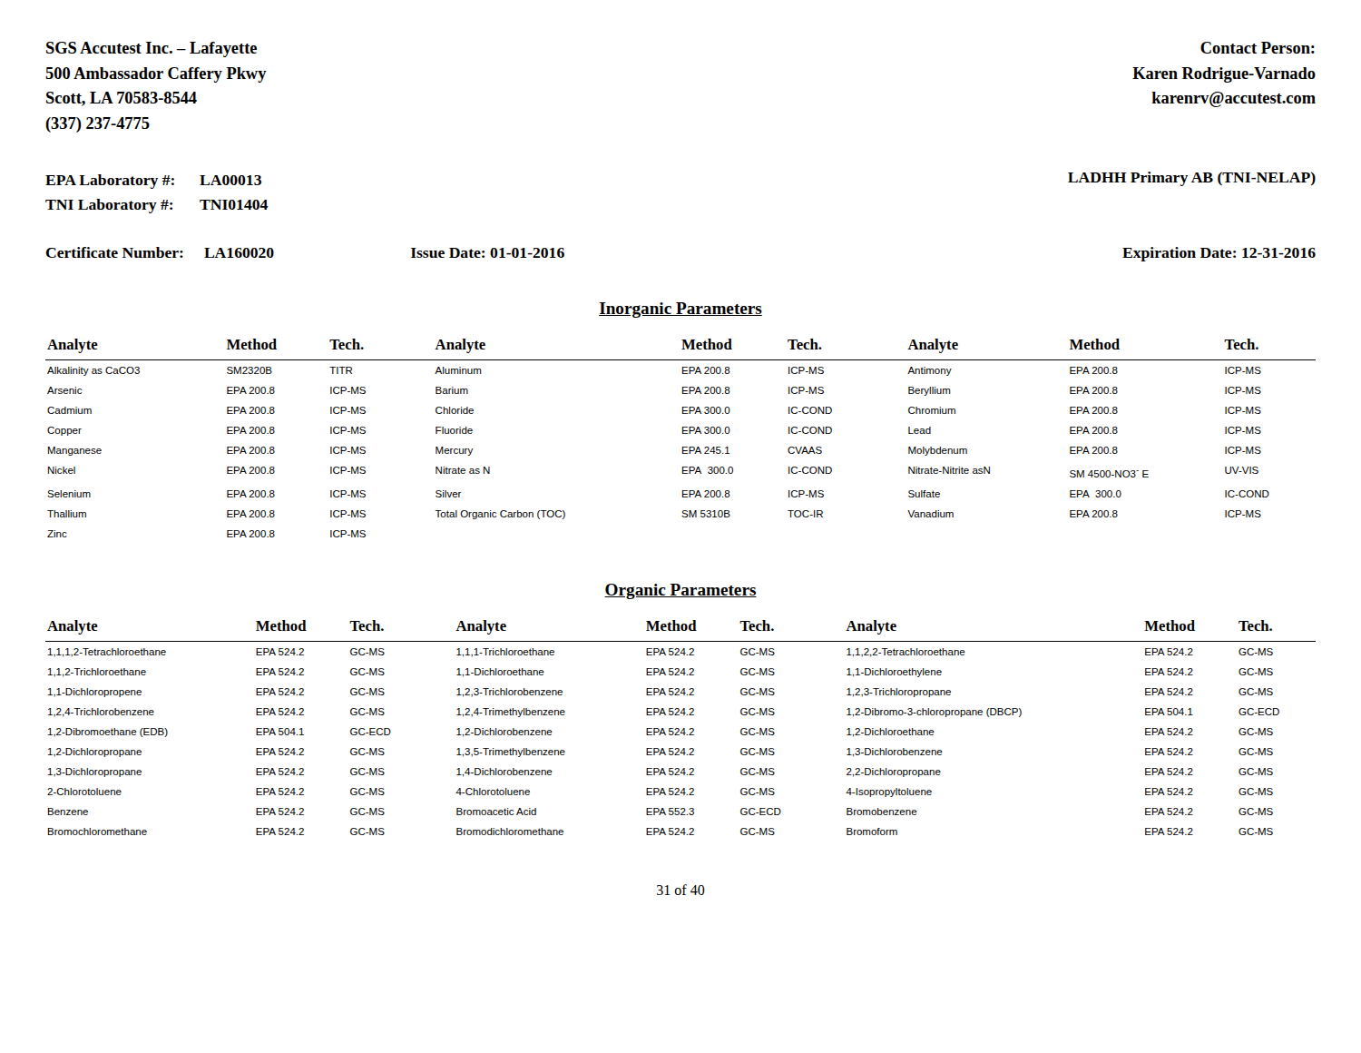SGS Accutest Inc. – Lafayette
500 Ambassador Caffery Pkwy
Scott, LA 70583-8544
(337) 237-4775
Contact Person:
Karen Rodrigue-Varnado
karenrv@accutest.com
EPA Laboratory #: LA00013
TNI Laboratory #: TNI01404
LADHH Primary AB (TNI-NELAP)
Certificate Number: LA160020
Issue Date: 01-01-2016
Expiration Date: 12-31-2016
Inorganic Parameters
| Analyte | Method | Tech. | | Analyte | Method | Tech. | | Analyte | Method | Tech. |
| --- | --- | --- | --- | --- | --- | --- | --- | --- | --- | --- |
| Alkalinity as CaCO3 | SM2320B | TITR | | Aluminum | EPA 200.8 | ICP-MS | | Antimony | EPA 200.8 | ICP-MS |
| Arsenic | EPA 200.8 | ICP-MS | | Barium | EPA 200.8 | ICP-MS | | Beryllium | EPA 200.8 | ICP-MS |
| Cadmium | EPA 200.8 | ICP-MS | | Chloride | EPA 300.0 | IC-COND | | Chromium | EPA 200.8 | ICP-MS |
| Copper | EPA 200.8 | ICP-MS | | Fluoride | EPA 300.0 | IC-COND | | Lead | EPA 200.8 | ICP-MS |
| Manganese | EPA 200.8 | ICP-MS | | Mercury | EPA 245.1 | CVAAS | | Molybdenum | EPA 200.8 | ICP-MS |
| Nickel | EPA 200.8 | ICP-MS | | Nitrate as N | EPA 300.0 | IC-COND | | Nitrate-Nitrite asN | SM 4500-NO3 - E | UV-VIS |
| Selenium | EPA 200.8 | ICP-MS | | Silver | EPA 200.8 | ICP-MS | | Sulfate | EPA 300.0 | IC-COND |
| Thallium | EPA 200.8 | ICP-MS | | Total Organic Carbon (TOC) | SM 5310B | TOC-IR | | Vanadium | EPA 200.8 | ICP-MS |
| Zinc | EPA 200.8 | ICP-MS | | | | | | | | |
Organic Parameters
| Analyte | Method | Tech. | | Analyte | Method | Tech. | | Analyte | Method | Tech. |
| --- | --- | --- | --- | --- | --- | --- | --- | --- | --- | --- |
| 1,1,1,2-Tetrachloroethane | EPA 524.2 | GC-MS | | 1,1,1-Trichloroethane | EPA 524.2 | GC-MS | | 1,1,2,2-Tetrachloroethane | EPA 524.2 | GC-MS |
| 1,1,2-Trichloroethane | EPA 524.2 | GC-MS | | 1,1-Dichloroethane | EPA 524.2 | GC-MS | | 1,1-Dichloroethylene | EPA 524.2 | GC-MS |
| 1,1-Dichloropropene | EPA 524.2 | GC-MS | | 1,2,3-Trichlorobenzene | EPA 524.2 | GC-MS | | 1,2,3-Trichloropropane | EPA 524.2 | GC-MS |
| 1,2,4-Trichlorobenzene | EPA 524.2 | GC-MS | | 1,2,4-Trimethylbenzene | EPA 524.2 | GC-MS | | 1,2-Dibromo-3-chloropropane (DBCP) | EPA 504.1 | GC-ECD |
| 1,2-Dibromoethane (EDB) | EPA 504.1 | GC-ECD | | 1,2-Dichlorobenzene | EPA 524.2 | GC-MS | | 1,2-Dichloroethane | EPA 524.2 | GC-MS |
| 1,2-Dichloropropane | EPA 524.2 | GC-MS | | 1,3,5-Trimethylbenzene | EPA 524.2 | GC-MS | | 1,3-Dichlorobenzene | EPA 524.2 | GC-MS |
| 1,3-Dichloropropane | EPA 524.2 | GC-MS | | 1,4-Dichlorobenzene | EPA 524.2 | GC-MS | | 2,2-Dichloropropane | EPA 524.2 | GC-MS |
| 2-Chlorotoluene | EPA 524.2 | GC-MS | | 4-Chlorotoluene | EPA 524.2 | GC-MS | | 4-Isopropyltoluene | EPA 524.2 | GC-MS |
| Benzene | EPA 524.2 | GC-MS | | Bromoacetic Acid | EPA 552.3 | GC-ECD | | Bromobenzene | EPA 524.2 | GC-MS |
| Bromochloromethane | EPA 524.2 | GC-MS | | Bromodichloromethane | EPA 524.2 | GC-MS | | Bromoform | EPA 524.2 | GC-MS |
31 of 40